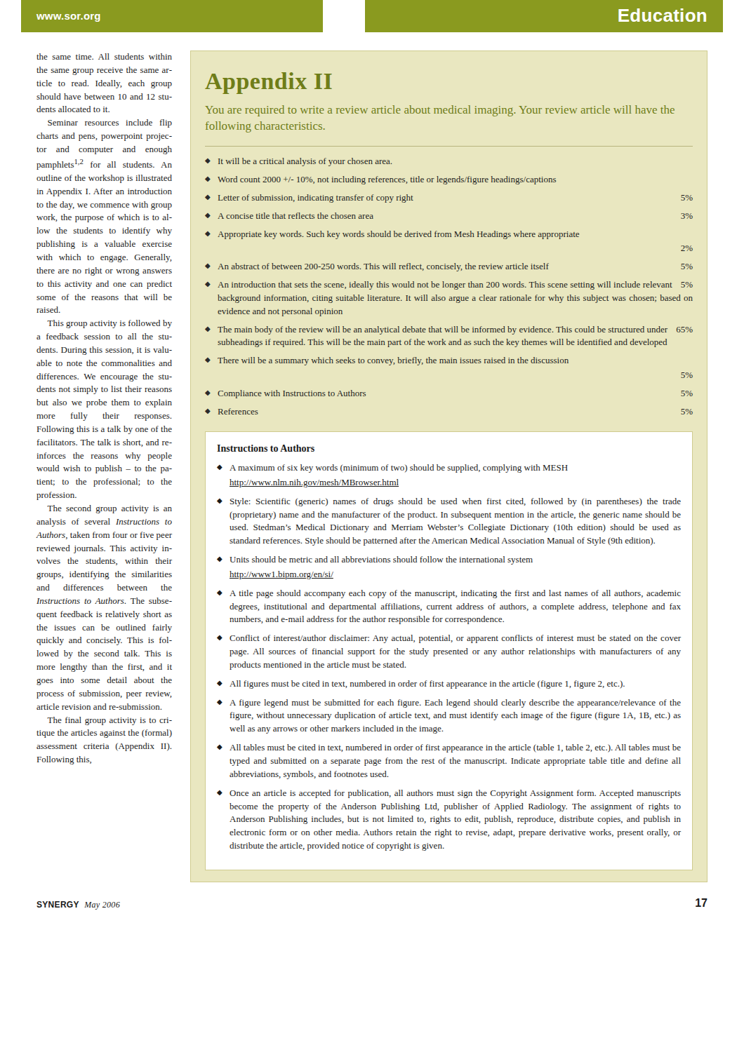www.sor.org
Education
the same time. All students within the same group receive the same article to read. Ideally, each group should have between 10 and 12 students allocated to it.
Seminar resources include flip charts and pens, powerpoint projector and computer and enough pamphlets1,2 for all students. An outline of the workshop is illustrated in Appendix I. After an introduction to the day, we commence with group work, the purpose of which is to allow the students to identify why publishing is a valuable exercise with which to engage. Generally, there are no right or wrong answers to this activity and one can predict some of the reasons that will be raised.
This group activity is followed by a feedback session to all the students. During this session, it is valuable to note the commonalities and differences. We encourage the students not simply to list their reasons but also we probe them to explain more fully their responses. Following this is a talk by one of the facilitators. The talk is short, and reinforces the reasons why people would wish to publish – to the patient; to the professional; to the profession.
The second group activity is an analysis of several Instructions to Authors, taken from four or five peer reviewed journals. This activity involves the students, within their groups, identifying the similarities and differences between the Instructions to Authors. The subsequent feedback is relatively short as the issues can be outlined fairly quickly and concisely. This is followed by the second talk. This is more lengthy than the first, and it goes into some detail about the process of submission, peer review, article revision and re-submission.
The final group activity is to critique the articles against the (formal) assessment criteria (Appendix II). Following this,
Appendix II
You are required to write a review article about medical imaging. Your review article will have the following characteristics.
It will be a critical analysis of your chosen area.
Word count 2000 +/- 10%, not including references, title or legends/figure headings/captions
5% Letter of submission, indicating transfer of copy right
3% A concise title that reflects the chosen area
Appropriate key words. Such key words should be derived from Mesh Headings where appropriate 2%
5% An abstract of between 200-250 words. This will reflect, concisely, the review article itself
5% An introduction that sets the scene, ideally this would not be longer than 200 words. This scene setting will include relevant background information, citing suitable literature. It will also argue a clear rationale for why this subject was chosen; based on evidence and not personal opinion
65% The main body of the review will be an analytical debate that will be informed by evidence. This could be structured under subheadings if required. This will be the main part of the work and as such the key themes will be identified and developed
There will be a summary which seeks to convey, briefly, the main issues raised in the discussion 5%
5% Compliance with Instructions to Authors
5% References
Instructions to Authors
A maximum of six key words (minimum of two) should be supplied, complying with MESH http://www.nlm.nih.gov/mesh/MBrowser.html
Style: Scientific (generic) names of drugs should be used when first cited, followed by (in parentheses) the trade (proprietary) name and the manufacturer of the product. In subsequent mention in the article, the generic name should be used. Stedman’s Medical Dictionary and Merriam Webster’s Collegiate Dictionary (10th edition) should be used as standard references. Style should be patterned after the American Medical Association Manual of Style (9th edition).
Units should be metric and all abbreviations should follow the international system http://www1.bipm.org/en/si/
A title page should accompany each copy of the manuscript, indicating the first and last names of all authors, academic degrees, institutional and departmental affiliations, current address of authors, a complete address, telephone and fax numbers, and e-mail address for the author responsible for correspondence.
Conflict of interest/author disclaimer: Any actual, potential, or apparent conflicts of interest must be stated on the cover page. All sources of financial support for the study presented or any author relationships with manufacturers of any products mentioned in the article must be stated.
All figures must be cited in text, numbered in order of first appearance in the article (figure 1, figure 2, etc.).
A figure legend must be submitted for each figure. Each legend should clearly describe the appearance/relevance of the figure, without unnecessary duplication of article text, and must identify each image of the figure (figure 1A, 1B, etc.) as well as any arrows or other markers included in the image.
All tables must be cited in text, numbered in order of first appearance in the article (table 1, table 2, etc.). All tables must be typed and submitted on a separate page from the rest of the manuscript. Indicate appropriate table title and define all abbreviations, symbols, and footnotes used.
Once an article is accepted for publication, all authors must sign the Copyright Assignment form. Accepted manuscripts become the property of the Anderson Publishing Ltd, publisher of Applied Radiology. The assignment of rights to Anderson Publishing includes, but is not limited to, rights to edit, publish, reproduce, distribute copies, and publish in electronic form or on other media. Authors retain the right to revise, adapt, prepare derivative works, present orally, or distribute the article, provided notice of copyright is given.
SYNERGY May 2006
17